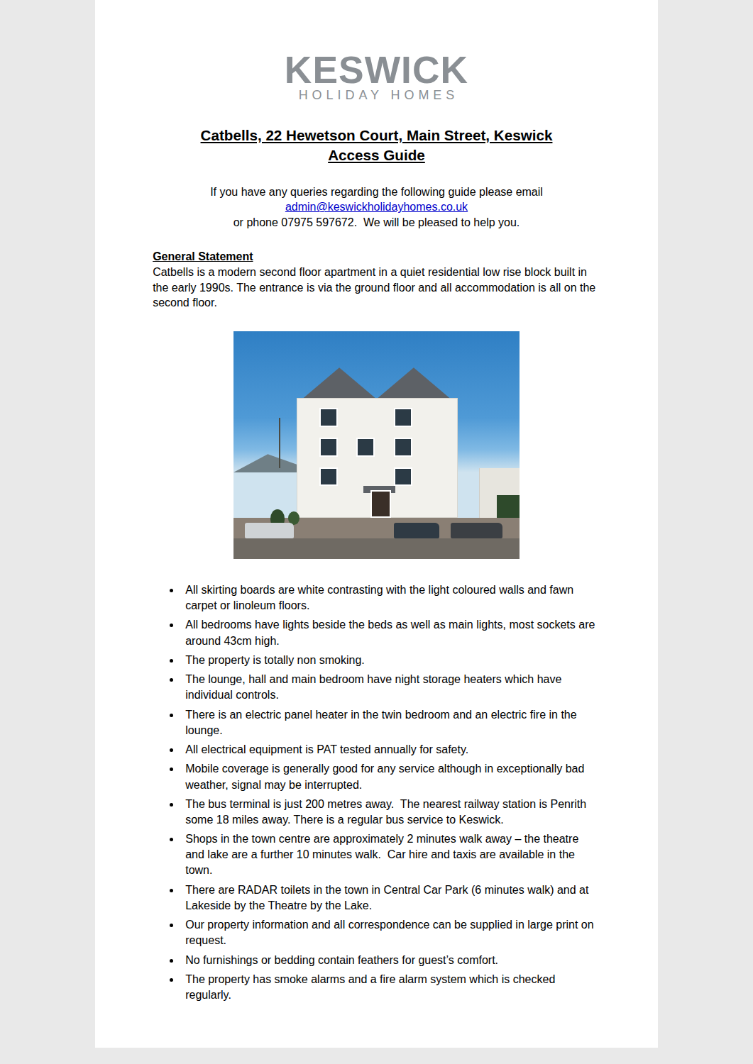KESWICK HOLIDAY HOMES
Catbells, 22 Hewetson Court, Main Street, Keswick Access Guide
If you have any queries regarding the following guide please email admin@keswickholidayhomes.co.uk
or phone 07975 597672. We will be pleased to help you.
General Statement
Catbells is a modern second floor apartment in a quiet residential low rise block built in the early 1990s. The entrance is via the ground floor and all accommodation is all on the second floor.
All skirting boards are white contrasting with the light coloured walls and fawn carpet or linoleum floors.
All bedrooms have lights beside the beds as well as main lights, most sockets are around 43cm high.
The property is totally non smoking.
The lounge, hall and main bedroom have night storage heaters which have individual controls.
There is an electric panel heater in the twin bedroom and an electric fire in the lounge.
All electrical equipment is PAT tested annually for safety.
Mobile coverage is generally good for any service although in exceptionally bad weather, signal may be interrupted.
The bus terminal is just 200 metres away. The nearest railway station is Penrith some 18 miles away. There is a regular bus service to Keswick.
Shops in the town centre are approximately 2 minutes walk away – the theatre and lake are a further 10 minutes walk. Car hire and taxis are available in the town.
There are RADAR toilets in the town in Central Car Park (6 minutes walk) and at Lakeside by the Theatre by the Lake.
Our property information and all correspondence can be supplied in large print on request.
No furnishings or bedding contain feathers for guest’s comfort.
The property has smoke alarms and a fire alarm system which is checked regularly.